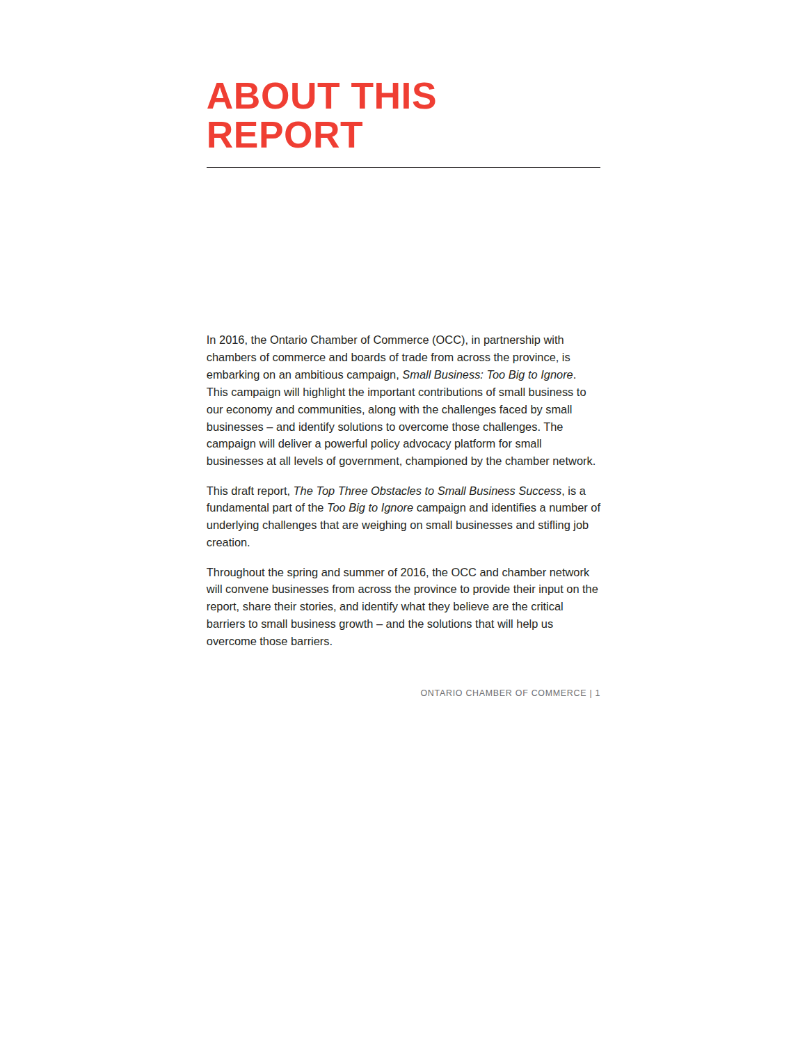ABOUT THIS REPORT
In 2016, the Ontario Chamber of Commerce (OCC), in partnership with chambers of commerce and boards of trade from across the province, is embarking on an ambitious campaign, Small Business: Too Big to Ignore. This campaign will highlight the important contributions of small business to our economy and communities, along with the challenges faced by small businesses – and identify solutions to overcome those challenges. The campaign will deliver a powerful policy advocacy platform for small businesses at all levels of government, championed by the chamber network.
This draft report, The Top Three Obstacles to Small Business Success, is a fundamental part of the Too Big to Ignore campaign and identifies a number of underlying challenges that are weighing on small businesses and stifling job creation.
Throughout the spring and summer of 2016, the OCC and chamber network will convene businesses from across the province to provide their input on the report, share their stories, and identify what they believe are the critical barriers to small business growth – and the solutions that will help us overcome those barriers.
ONTARIO CHAMBER OF COMMERCE | 1